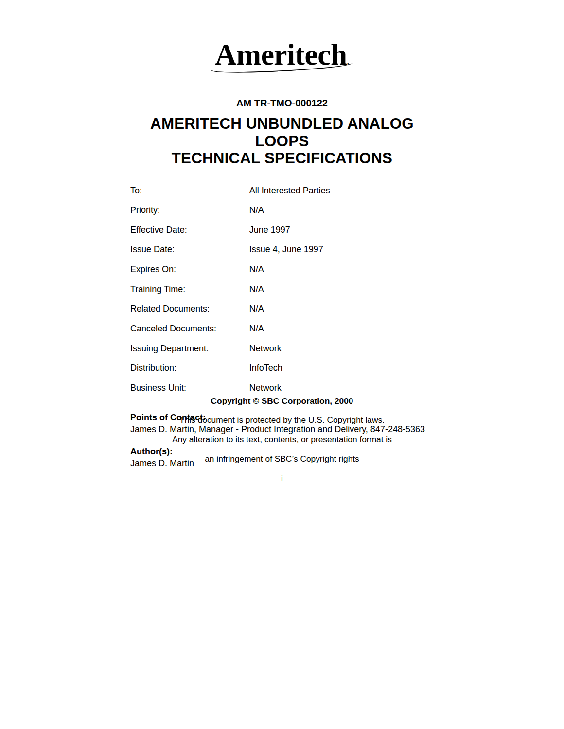Ameritech.
AM TR-TMO-000122
AMERITECH UNBUNDLED ANALOG LOOPS
TECHNICAL SPECIFICATIONS
| To: | All Interested Parties |
| Priority: | N/A |
| Effective Date: | June 1997 |
| Issue Date: | Issue 4, June 1997 |
| Expires On: | N/A |
| Training Time: | N/A |
| Related Documents: | N/A |
| Canceled Documents: | N/A |
| Issuing Department: | Network |
| Distribution: | InfoTech |
| Business Unit: | Network |
Points of Contact:
James D. Martin, Manager - Product Integration and Delivery, 847-248-5363
Author(s):
James D. Martin
Copyright © SBC Corporation, 2000
This document is protected by the U.S. Copyright laws.
Any alteration to its text, contents, or presentation format is
an infringement of SBC’s Copyright rights
i